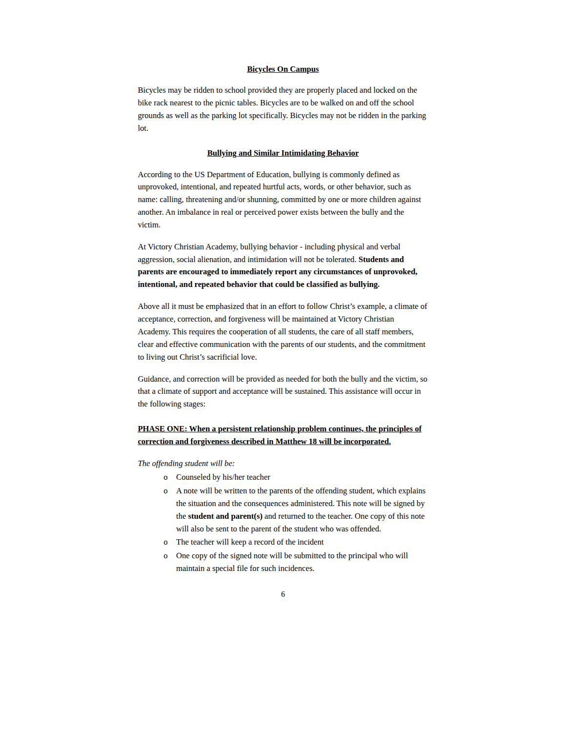Bicycles On Campus
Bicycles may be ridden to school provided they are properly placed and locked on the bike rack nearest to the picnic tables. Bicycles are to be walked on and off the school grounds as well as the parking lot specifically. Bicycles may not be ridden in the parking lot.
Bullying and Similar Intimidating Behavior
According to the US Department of Education, bullying is commonly defined as unprovoked, intentional, and repeated hurtful acts, words, or other behavior, such as name: calling, threatening and/or shunning, committed by one or more children against another. An imbalance in real or perceived power exists between the bully and the victim.
At Victory Christian Academy, bullying behavior - including physical and verbal aggression, social alienation, and intimidation will not be tolerated. Students and parents are encouraged to immediately report any circumstances of unprovoked, intentional, and repeated behavior that could be classified as bullying.
Above all it must be emphasized that in an effort to follow Christ’s example, a climate of acceptance, correction, and forgiveness will be maintained at Victory Christian Academy. This requires the cooperation of all students, the care of all staff members, clear and effective communication with the parents of our students, and the commitment to living out Christ’s sacrificial love.
Guidance, and correction will be provided as needed for both the bully and the victim, so that a climate of support and acceptance will be sustained. This assistance will occur in the following stages:
PHASE ONE: When a persistent relationship problem continues, the principles of correction and forgiveness described in Matthew 18 will be incorporated.
The offending student will be:
Counseled by his/her teacher
A note will be written to the parents of the offending student, which explains the situation and the consequences administered. This note will be signed by the student and parent(s) and returned to the teacher. One copy of this note will also be sent to the parent of the student who was offended.
The teacher will keep a record of the incident
One copy of the signed note will be submitted to the principal who will maintain a special file for such incidences.
6